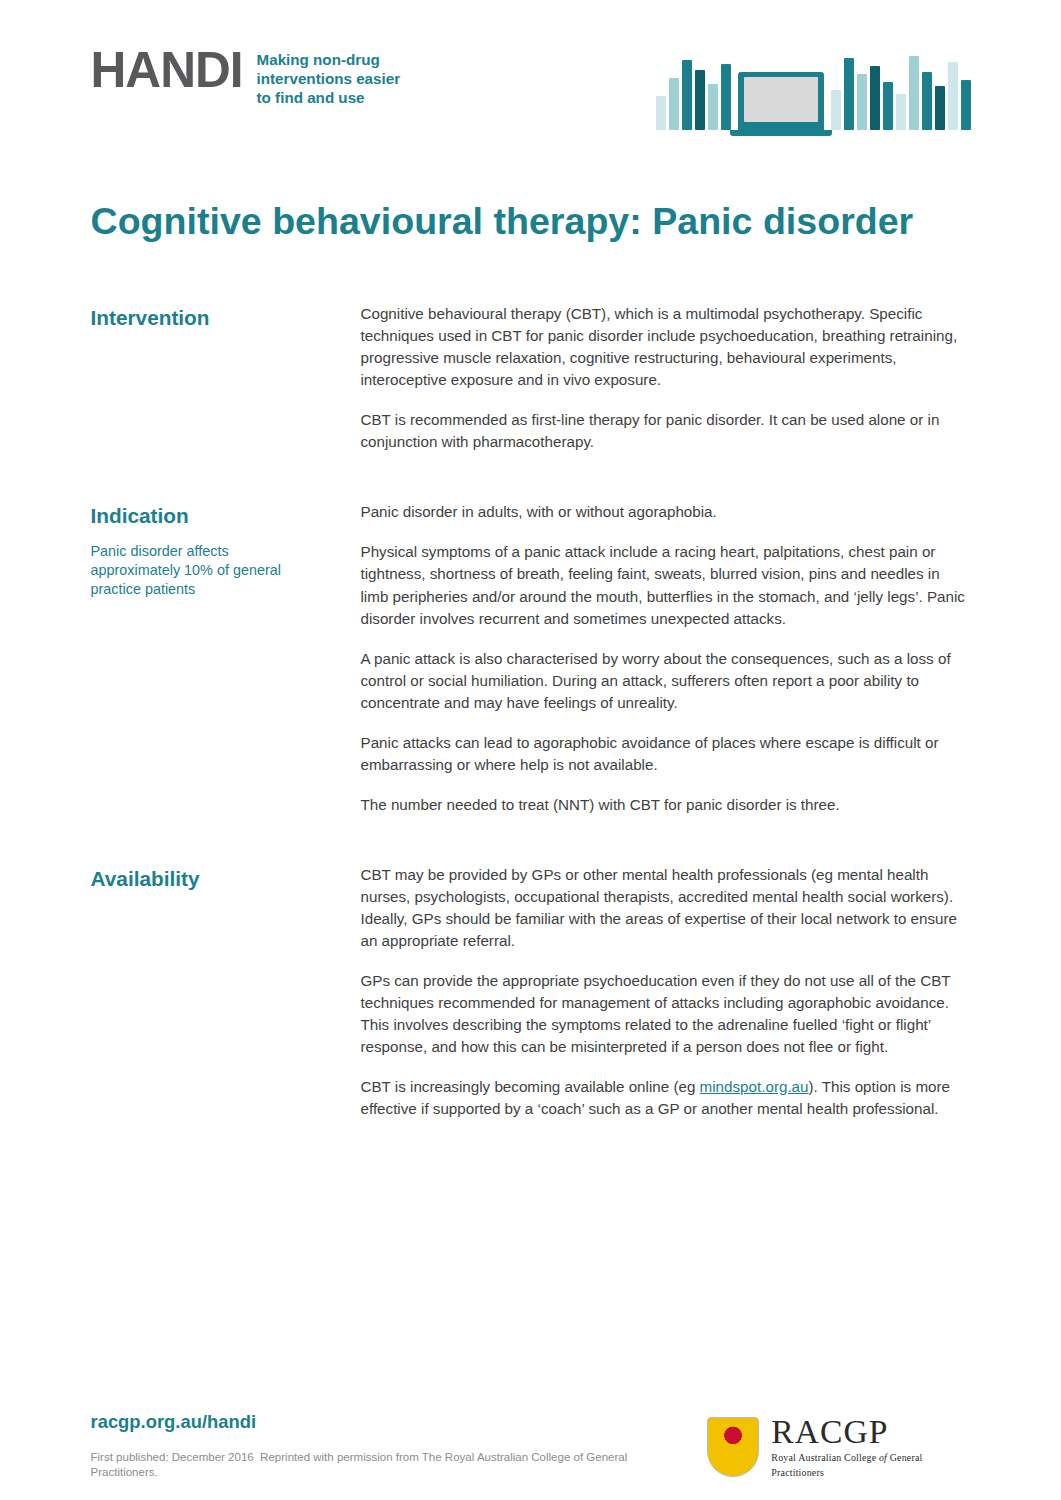HANDI
Making non-drug
interventions easier
to find and use
Cognitive behavioural therapy: Panic disorder
Intervention
Cognitive behavioural therapy (CBT), which is a multimodal psychotherapy. Specific techniques used in CBT for panic disorder include psychoeducation, breathing retraining, progressive muscle relaxation, cognitive restructuring, behavioural experiments, interoceptive exposure and in vivo exposure.
CBT is recommended as first-line therapy for panic disorder. It can be used alone or in conjunction with pharmacotherapy.
Indication
Panic disorder affects approximately 10% of general practice patients
Panic disorder in adults, with or without agoraphobia.
Physical symptoms of a panic attack include a racing heart, palpitations, chest pain or tightness, shortness of breath, feeling faint, sweats, blurred vision, pins and needles in limb peripheries and/or around the mouth, butterflies in the stomach, and ‘jelly legs’. Panic disorder involves recurrent and sometimes unexpected attacks.
A panic attack is also characterised by worry about the consequences, such as a loss of control or social humiliation. During an attack, sufferers often report a poor ability to concentrate and may have feelings of unreality.
Panic attacks can lead to agoraphobic avoidance of places where escape is difficult or embarrassing or where help is not available.
The number needed to treat (NNT) with CBT for panic disorder is three.
Availability
CBT may be provided by GPs or other mental health professionals (eg mental health nurses, psychologists, occupational therapists, accredited mental health social workers). Ideally, GPs should be familiar with the areas of expertise of their local network to ensure an appropriate referral.
GPs can provide the appropriate psychoeducation even if they do not use all of the CBT techniques recommended for management of attacks including agoraphobic avoidance. This involves describing the symptoms related to the adrenaline fuelled ‘fight or flight’ response, and how this can be misinterpreted if a person does not flee or fight.
CBT is increasingly becoming available online (eg mindspot.org.au). This option is more effective if supported by a ‘coach’ such as a GP or another mental health professional.
racgp.org.au/handi
First published: December 2016 Reprinted with permission from The Royal Australian College of General Practitioners.
RACGP
Royal Australian College of General Practitioners